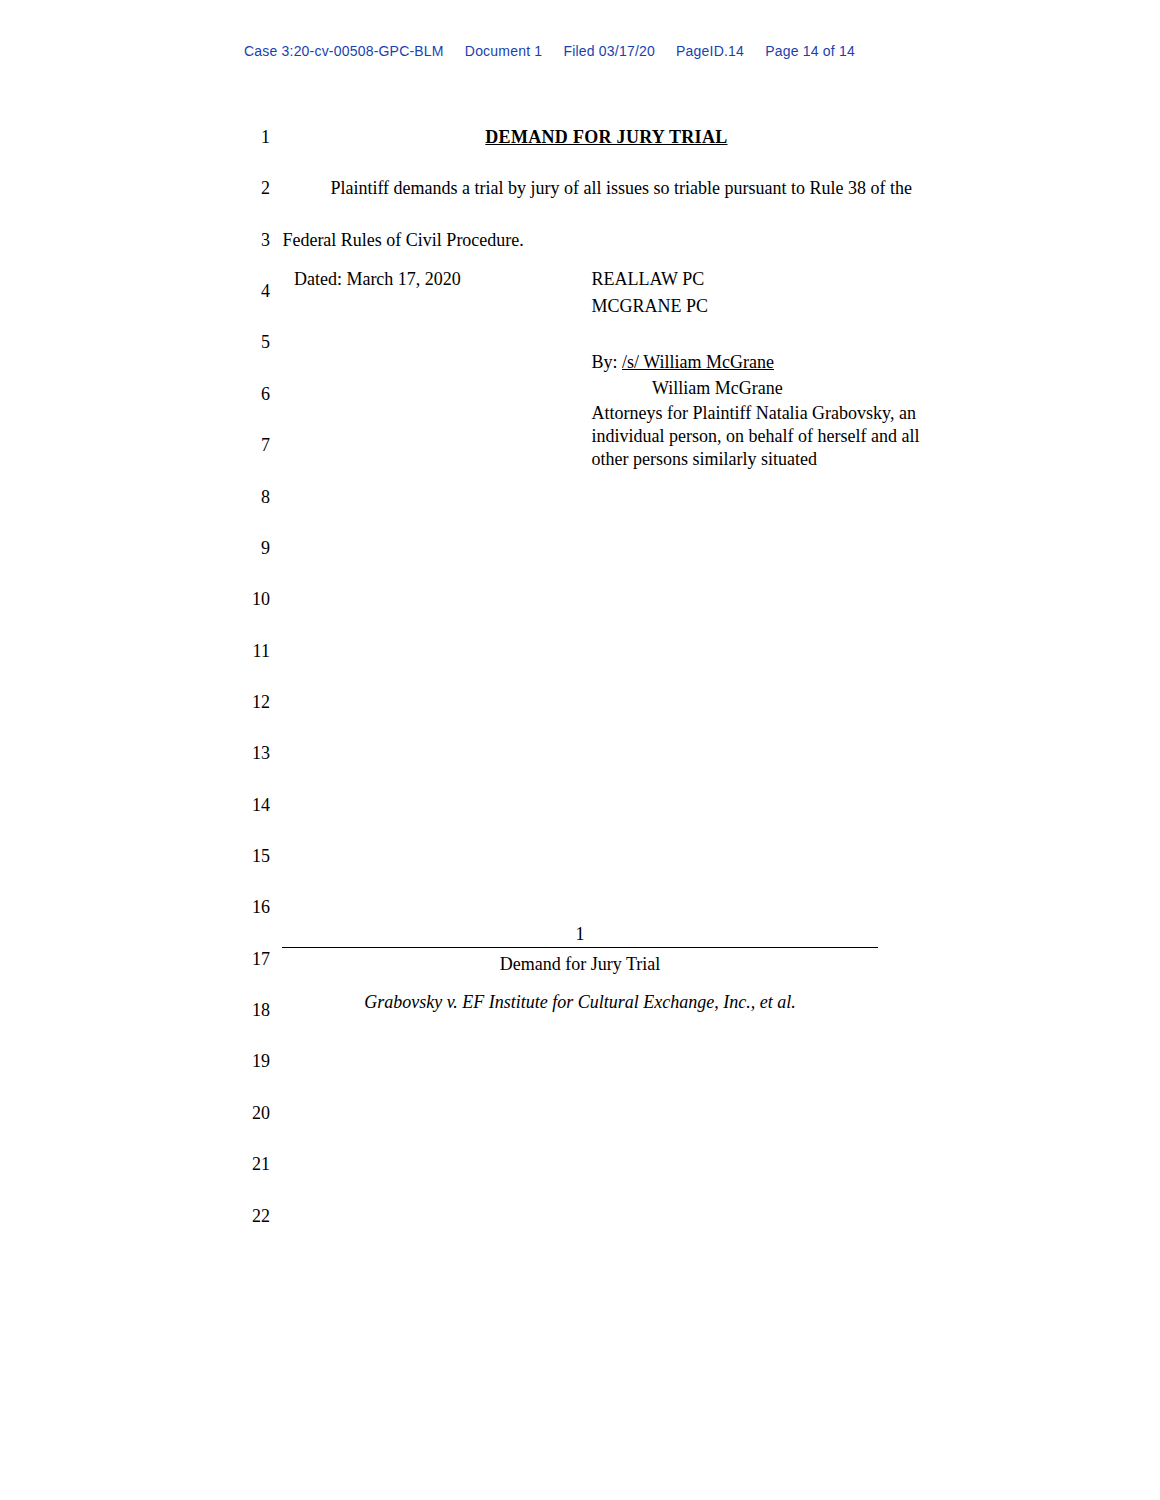Case 3:20-cv-00508-GPC-BLM Document 1 Filed 03/17/20 PageID.14 Page 14 of 14
1
2
3
4
5
6
7
8
9
10
11
12
13
14
15
16
17
18
19
20
21
22
DEMAND FOR JURY TRIAL
Plaintiff demands a trial by jury of all issues so triable pursuant to Rule 38 of the Federal Rules of Civil Procedure.
Dated: March 17, 2020
REALLAW PC
MCGRANE PC
By: /s/ William McGrane
William McGrane
Attorneys for Plaintiff Natalia Grabovsky, an
individual person, on behalf of herself and all
other persons similarly situated
1
Demand for Jury Trial
Grabovsky v. EF Institute for Cultural Exchange, Inc., et al.